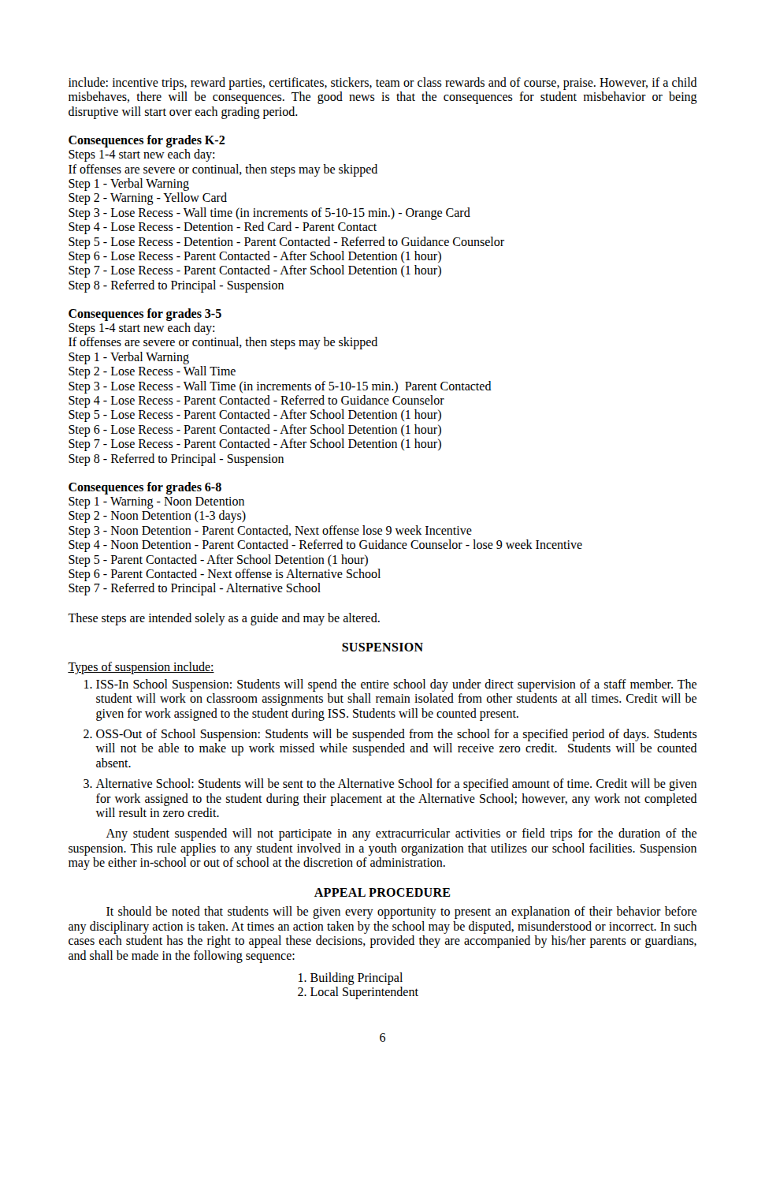include: incentive trips, reward parties, certificates, stickers, team or class rewards and of course, praise. However, if a child misbehaves, there will be consequences. The good news is that the consequences for student misbehavior or being disruptive will start over each grading period.
Consequences for grades K-2
Steps 1-4 start new each day:
If offenses are severe or continual, then steps may be skipped
Step 1 - Verbal Warning
Step 2 - Warning - Yellow Card
Step 3 - Lose Recess - Wall time (in increments of 5-10-15 min.) - Orange Card
Step 4 - Lose Recess - Detention - Red Card - Parent Contact
Step 5 - Lose Recess - Detention - Parent Contacted - Referred to Guidance Counselor
Step 6 - Lose Recess - Parent Contacted - After School Detention (1 hour)
Step 7 - Lose Recess - Parent Contacted - After School Detention (1 hour)
Step 8 - Referred to Principal - Suspension
Consequences for grades 3-5
Steps 1-4 start new each day:
If offenses are severe or continual, then steps may be skipped
Step 1 - Verbal Warning
Step 2 - Lose Recess - Wall Time
Step 3 - Lose Recess - Wall Time (in increments of 5-10-15 min.) Parent Contacted
Step 4 - Lose Recess - Parent Contacted - Referred to Guidance Counselor
Step 5 - Lose Recess - Parent Contacted - After School Detention (1 hour)
Step 6 - Lose Recess - Parent Contacted - After School Detention (1 hour)
Step 7 - Lose Recess - Parent Contacted - After School Detention (1 hour)
Step 8 - Referred to Principal - Suspension
Consequences for grades 6-8
Step 1 - Warning - Noon Detention
Step 2 - Noon Detention (1-3 days)
Step 3 - Noon Detention - Parent Contacted, Next offense lose 9 week Incentive
Step 4 - Noon Detention - Parent Contacted - Referred to Guidance Counselor - lose 9 week Incentive
Step 5 - Parent Contacted - After School Detention (1 hour)
Step 6 - Parent Contacted - Next offense is Alternative School
Step 7 - Referred to Principal - Alternative School
These steps are intended solely as a guide and may be altered.
SUSPENSION
Types of suspension include:
ISS-In School Suspension: Students will spend the entire school day under direct supervision of a staff member. The student will work on classroom assignments but shall remain isolated from other students at all times. Credit will be given for work assigned to the student during ISS. Students will be counted present.
OSS-Out of School Suspension: Students will be suspended from the school for a specified period of days. Students will not be able to make up work missed while suspended and will receive zero credit. Students will be counted absent.
Alternative School: Students will be sent to the Alternative School for a specified amount of time. Credit will be given for work assigned to the student during their placement at the Alternative School; however, any work not completed will result in zero credit.
Any student suspended will not participate in any extracurricular activities or field trips for the duration of the suspension. This rule applies to any student involved in a youth organization that utilizes our school facilities. Suspension may be either in-school or out of school at the discretion of administration.
APPEAL PROCEDURE
It should be noted that students will be given every opportunity to present an explanation of their behavior before any disciplinary action is taken. At times an action taken by the school may be disputed, misunderstood or incorrect. In such cases each student has the right to appeal these decisions, provided they are accompanied by his/her parents or guardians, and shall be made in the following sequence:
Building Principal
Local Superintendent
6